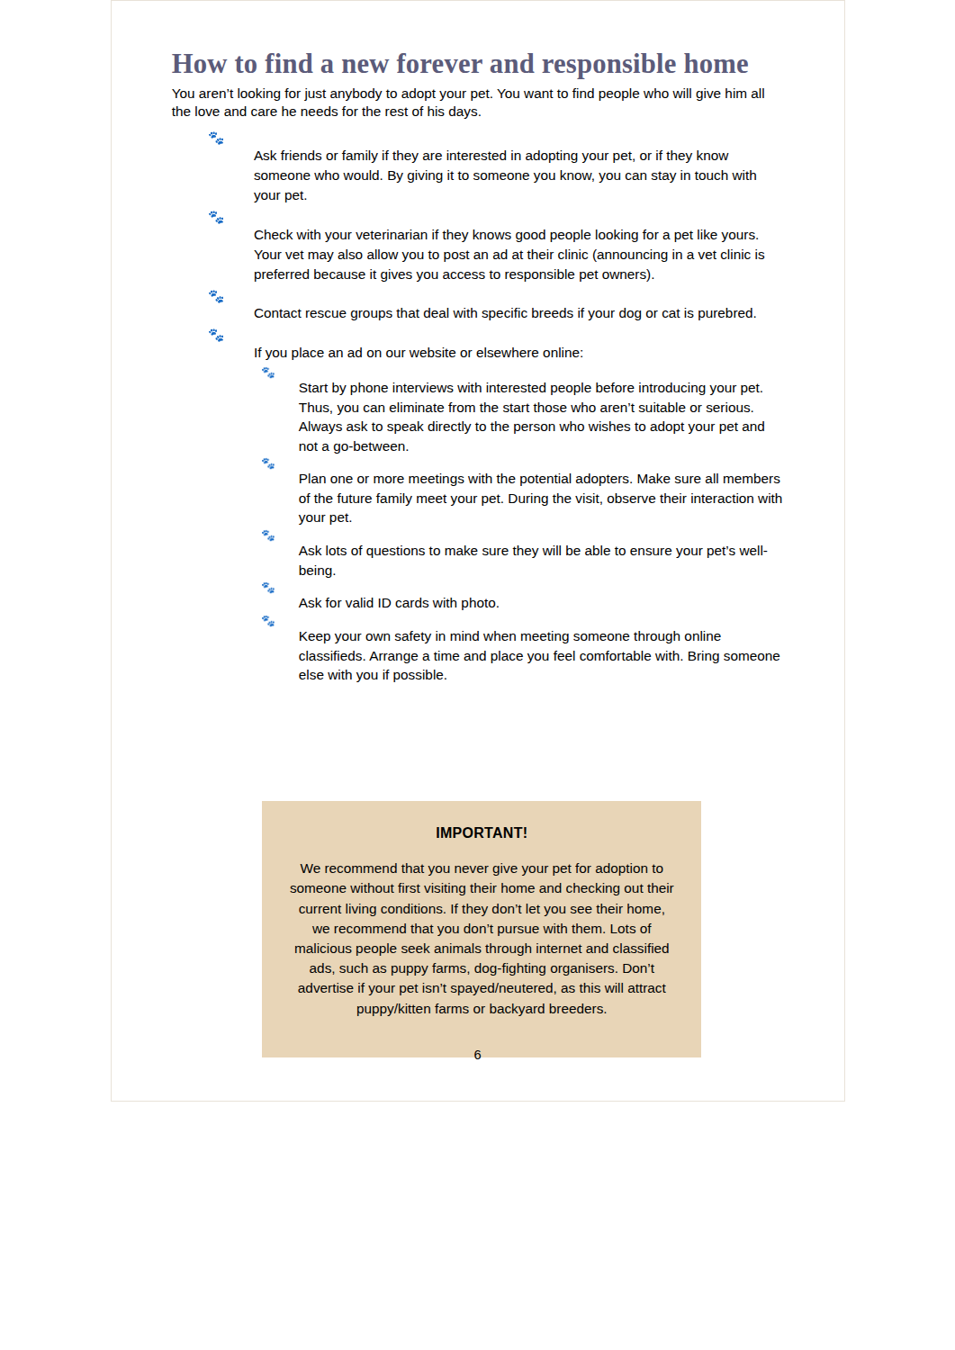How to find a new forever and responsible home
You aren’t looking for just anybody to adopt your pet. You want to find people who will give him all the love and care he needs for the rest of his days.
Ask friends or family if they are interested in adopting your pet, or if they know someone who would. By giving it to someone you know, you can stay in touch with your pet.
Check with your veterinarian if they knows good people looking for a pet like yours. Your vet may also allow you to post an ad at their clinic (announcing in a vet clinic is preferred because it gives you access to responsible pet owners).
Contact rescue groups that deal with specific breeds if your dog or cat is purebred.
If you place an ad on our website or elsewhere online:
Start by phone interviews with interested people before introducing your pet. Thus, you can eliminate from the start those who aren’t suitable or serious. Always ask to speak directly to the person who wishes to adopt your pet and not a go-between.
Plan one or more meetings with the potential adopters. Make sure all members of the future family meet your pet. During the visit, observe their interaction with your pet.
Ask lots of questions to make sure they will be able to ensure your pet’s well-being.
Ask for valid ID cards with photo.
Keep your own safety in mind when meeting someone through online classifieds. Arrange a time and place you feel comfortable with. Bring someone else with you if possible.
IMPORTANT!
We recommend that you never give your pet for adoption to someone without first visiting their home and checking out their current living conditions. If they don’t let you see their home, we recommend that you don’t pursue with them. Lots of malicious people seek animals through internet and classified ads, such as puppy farms, dog-fighting organisers. Don’t advertise if your pet isn’t spayed/neutered, as this will attract puppy/kitten farms or backyard breeders.
6